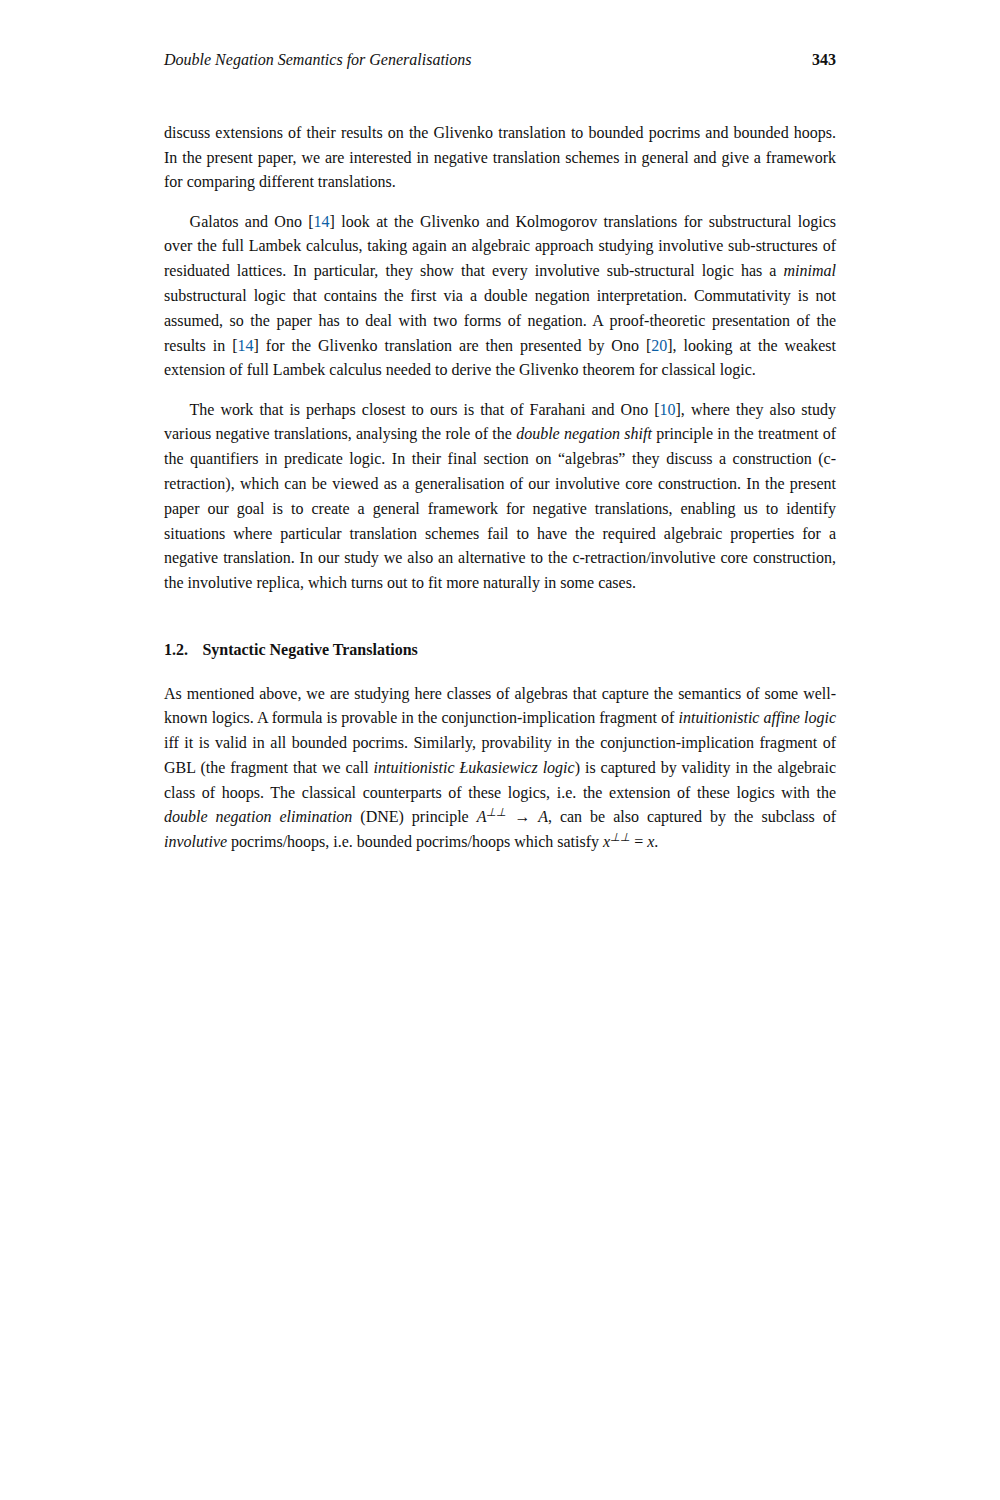Double Negation Semantics for Generalisations 343
discuss extensions of their results on the Glivenko translation to bounded pocrims and bounded hoops. In the present paper, we are interested in negative translation schemes in general and give a framework for comparing different translations.
Galatos and Ono [14] look at the Glivenko and Kolmogorov translations for substructural logics over the full Lambek calculus, taking again an algebraic approach studying involutive sub-structures of residuated lattices. In particular, they show that every involutive sub-structural logic has a minimal substructural logic that contains the first via a double negation interpretation. Commutativity is not assumed, so the paper has to deal with two forms of negation. A proof-theoretic presentation of the results in [14] for the Glivenko translation are then presented by Ono [20], looking at the weakest extension of full Lambek calculus needed to derive the Glivenko theorem for classical logic.
The work that is perhaps closest to ours is that of Farahani and Ono [10], where they also study various negative translations, analysing the role of the double negation shift principle in the treatment of the quantifiers in predicate logic. In their final section on “algebras” they discuss a construction (c-retraction), which can be viewed as a generalisation of our involutive core construction. In the present paper our goal is to create a general framework for negative translations, enabling us to identify situations where particular translation schemes fail to have the required algebraic properties for a negative translation. In our study we also an alternative to the c-retraction/involutive core construction, the involutive replica, which turns out to fit more naturally in some cases.
1.2. Syntactic Negative Translations
As mentioned above, we are studying here classes of algebras that capture the semantics of some well-known logics. A formula is provable in the conjunction-implication fragment of intuitionistic affine logic iff it is valid in all bounded pocrims. Similarly, provability in the conjunction-implication fragment of GBL (the fragment that we call intuitionistic Łukasiewicz logic) is captured by validity in the algebraic class of hoops. The classical counterparts of these logics, i.e. the extension of these logics with the double negation elimination (DNE) principle A⊥⊥ → A, can be also captured by the subclass of involutive pocrims/hoops, i.e. bounded pocrims/hoops which satisfy x⊥⊥ = x.